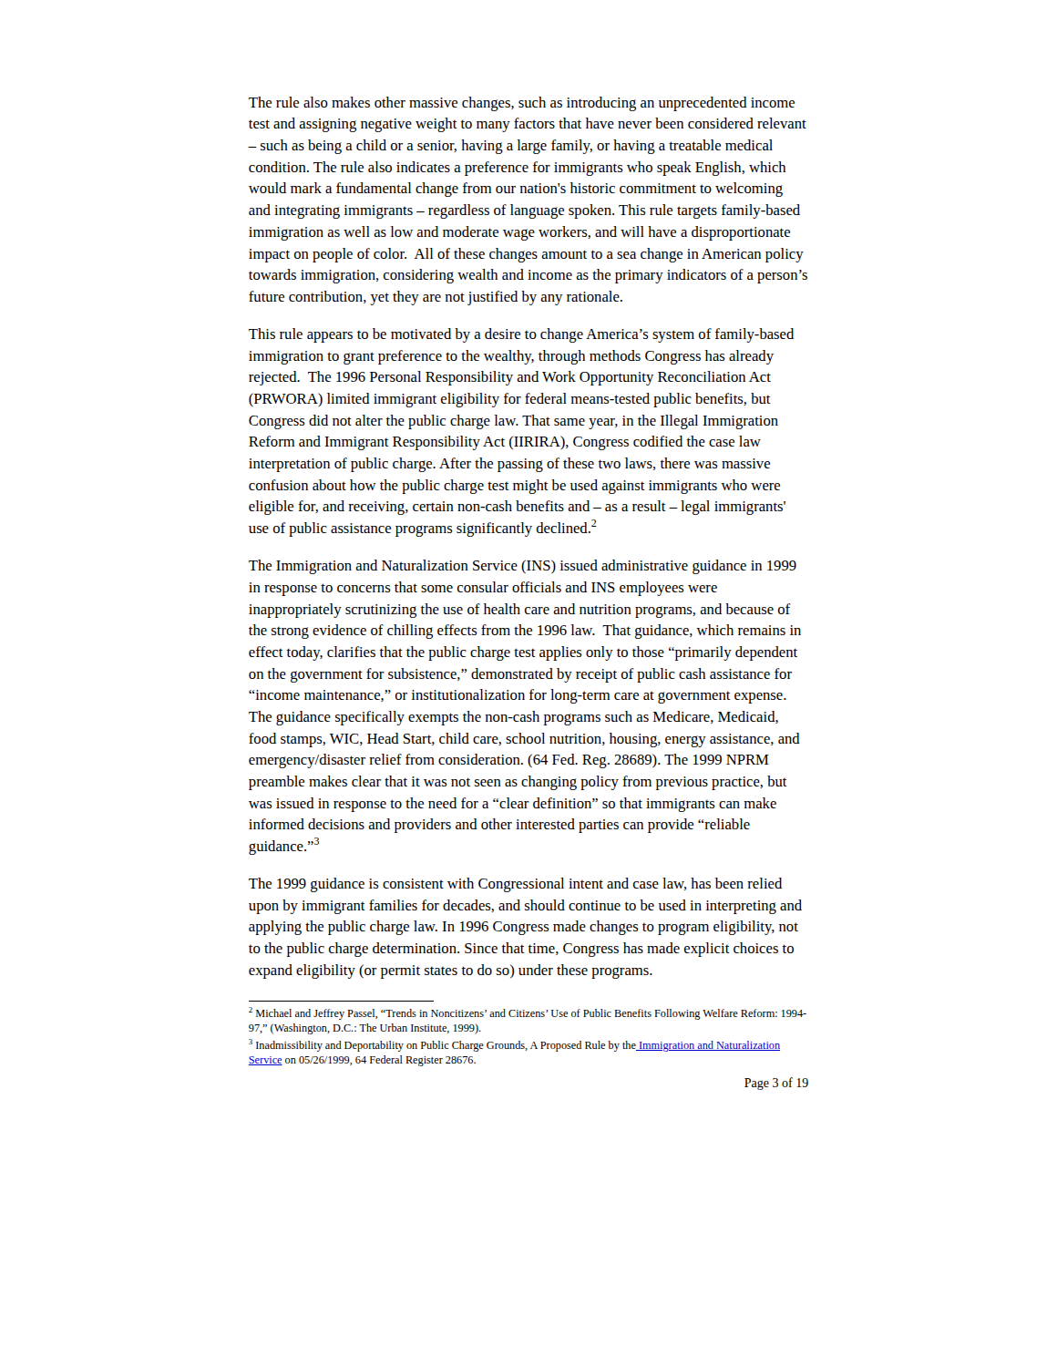The rule also makes other massive changes, such as introducing an unprecedented income test and assigning negative weight to many factors that have never been considered relevant – such as being a child or a senior, having a large family, or having a treatable medical condition. The rule also indicates a preference for immigrants who speak English, which would mark a fundamental change from our nation's historic commitment to welcoming and integrating immigrants – regardless of language spoken. This rule targets family-based immigration as well as low and moderate wage workers, and will have a disproportionate impact on people of color. All of these changes amount to a sea change in American policy towards immigration, considering wealth and income as the primary indicators of a person’s future contribution, yet they are not justified by any rationale.
This rule appears to be motivated by a desire to change America’s system of family-based immigration to grant preference to the wealthy, through methods Congress has already rejected. The 1996 Personal Responsibility and Work Opportunity Reconciliation Act (PRWORA) limited immigrant eligibility for federal means-tested public benefits, but Congress did not alter the public charge law. That same year, in the Illegal Immigration Reform and Immigrant Responsibility Act (IIRIRA), Congress codified the case law interpretation of public charge. After the passing of these two laws, there was massive confusion about how the public charge test might be used against immigrants who were eligible for, and receiving, certain non-cash benefits and – as a result – legal immigrants' use of public assistance programs significantly declined.2
The Immigration and Naturalization Service (INS) issued administrative guidance in 1999 in response to concerns that some consular officials and INS employees were inappropriately scrutinizing the use of health care and nutrition programs, and because of the strong evidence of chilling effects from the 1996 law. That guidance, which remains in effect today, clarifies that the public charge test applies only to those “primarily dependent on the government for subsistence,” demonstrated by receipt of public cash assistance for “income maintenance,” or institutionalization for long-term care at government expense. The guidance specifically exempts the non-cash programs such as Medicare, Medicaid, food stamps, WIC, Head Start, child care, school nutrition, housing, energy assistance, and emergency/disaster relief from consideration. (64 Fed. Reg. 28689). The 1999 NPRM preamble makes clear that it was not seen as changing policy from previous practice, but was issued in response to the need for a “clear definition” so that immigrants can make informed decisions and providers and other interested parties can provide “reliable guidance.”3
The 1999 guidance is consistent with Congressional intent and case law, has been relied upon by immigrant families for decades, and should continue to be used in interpreting and applying the public charge law. In 1996 Congress made changes to program eligibility, not to the public charge determination. Since that time, Congress has made explicit choices to expand eligibility (or permit states to do so) under these programs.
2 Michael and Jeffrey Passel, “Trends in Noncitizens’ and Citizens’ Use of Public Benefits Following Welfare Reform: 1994-97,” (Washington, D.C.: The Urban Institute, 1999).
3 Inadmissibility and Deportability on Public Charge Grounds, A Proposed Rule by the Immigration and Naturalization Service on 05/26/1999, 64 Federal Register 28676.
Page 3 of 19